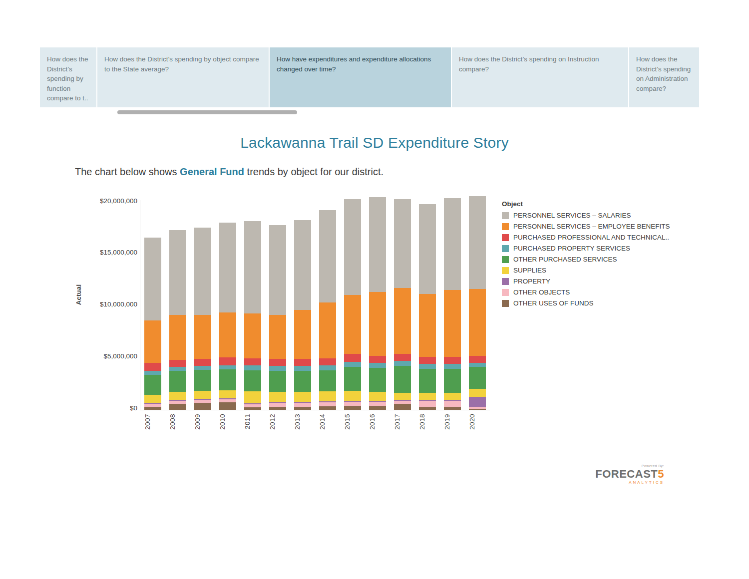How does the District’s spending by function compare to t..
How does the District’s spending by object compare to the State average?
How have expenditures and expenditure allocations changed over time?
How does the District’s spending on Instruction compare?
How does the District’s spending on Administration compare?
Lackawanna Trail SD Expenditure Story
The chart below shows General Fund trends by object for our district.
Actual
$20,000,000 $15,000,000 $10,000,000 $5,000,000 $0
2007200820092010 2011201220132014 2015201620172018 20192020
Object
PERSONNEL SERVICES – SALARIES
PERSONNEL SERVICES – EMPLOYEE BENEFITS
PURCHASED PROFESSIONAL AND TECHNICAL..
PURCHASED PROPERTY SERVICES
OTHER PURCHASED SERVICES
SUPPLIES
PROPERTY
OTHER OBJECTS
OTHER USES OF FUNDS
Powered By:
FORECAST5
ANALYTICS